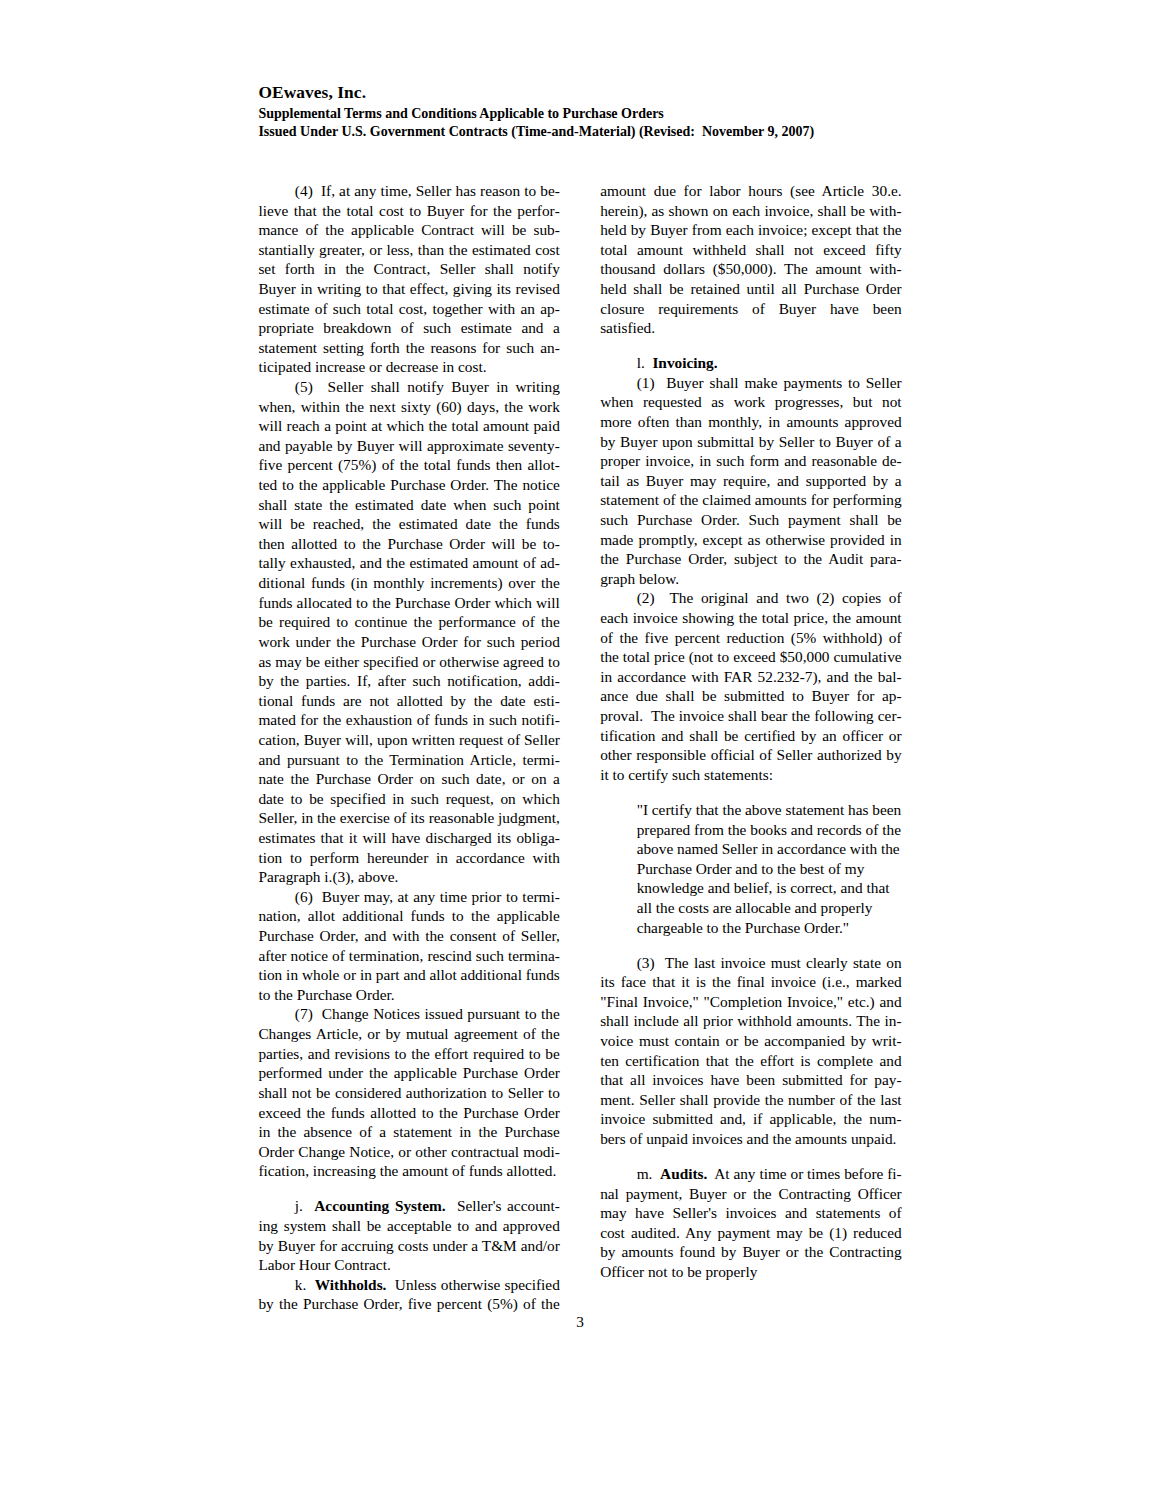OEwaves, Inc.
Supplemental Terms and Conditions Applicable to Purchase Orders
Issued Under U.S. Government Contracts (Time-and-Material) (Revised: November 9, 2007)
(4) If, at any time, Seller has reason to believe that the total cost to Buyer for the performance of the applicable Contract will be substantially greater, or less, than the estimated cost set forth in the Contract, Seller shall notify Buyer in writing to that effect, giving its revised estimate of such total cost, together with an appropriate breakdown of such estimate and a statement setting forth the reasons for such anticipated increase or decrease in cost.
(5) Seller shall notify Buyer in writing when, within the next sixty (60) days, the work will reach a point at which the total amount paid and payable by Buyer will approximate seventy-five percent (75%) of the total funds then allotted to the applicable Purchase Order. The notice shall state the estimated date when such point will be reached, the estimated date the funds then allotted to the Purchase Order will be totally exhausted, and the estimated amount of additional funds (in monthly increments) over the funds allocated to the Purchase Order which will be required to continue the performance of the work under the Purchase Order for such period as may be either specified or otherwise agreed to by the parties. If, after such notification, additional funds are not allotted by the date estimated for the exhaustion of funds in such notification, Buyer will, upon written request of Seller and pursuant to the Termination Article, terminate the Purchase Order on such date, or on a date to be specified in such request, on which Seller, in the exercise of its reasonable judgment, estimates that it will have discharged its obligation to perform hereunder in accordance with Paragraph i.(3), above.
(6) Buyer may, at any time prior to termination, allot additional funds to the applicable Purchase Order, and with the consent of Seller, after notice of termination, rescind such termination in whole or in part and allot additional funds to the Purchase Order.
(7) Change Notices issued pursuant to the Changes Article, or by mutual agreement of the parties, and revisions to the effort required to be performed under the applicable Purchase Order shall not be considered authorization to Seller to exceed the funds allotted to the Purchase Order in the absence of a statement in the Purchase Order Change Notice, or other contractual modification, increasing the amount of funds allotted.
j. Accounting System. Seller's accounting system shall be acceptable to and approved by Buyer for accruing costs under a T&M and/or Labor Hour Contract.
k. Withholds. Unless otherwise specified by the Purchase Order, five percent (5%) of the amount due for labor hours (see Article 30.e. herein), as shown on each invoice, shall be withheld by Buyer from each invoice; except that the total amount withheld shall not exceed fifty thousand dollars ($50,000). The amount withheld shall be retained until all Purchase Order closure requirements of Buyer have been satisfied.
l. Invoicing.
(1) Buyer shall make payments to Seller when requested as work progresses, but not more often than monthly, in amounts approved by Buyer upon submittal by Seller to Buyer of a proper invoice, in such form and reasonable detail as Buyer may require, and supported by a statement of the claimed amounts for performing such Purchase Order. Such payment shall be made promptly, except as otherwise provided in the Purchase Order, subject to the Audit paragraph below.
(2) The original and two (2) copies of each invoice showing the total price, the amount of the five percent reduction (5% withhold) of the total price (not to exceed $50,000 cumulative in accordance with FAR 52.232-7), and the balance due shall be submitted to Buyer for approval. The invoice shall bear the following certification and shall be certified by an officer or other responsible official of Seller authorized by it to certify such statements:
"I certify that the above statement has been prepared from the books and records of the above named Seller in accordance with the Purchase Order and to the best of my knowledge and belief, is correct, and that all the costs are allocable and properly chargeable to the Purchase Order."
(3) The last invoice must clearly state on its face that it is the final invoice (i.e., marked "Final Invoice," "Completion Invoice," etc.) and shall include all prior withhold amounts. The invoice must contain or be accompanied by written certification that the effort is complete and that all invoices have been submitted for payment. Seller shall provide the number of the last invoice submitted and, if applicable, the numbers of unpaid invoices and the amounts unpaid.
m. Audits. At any time or times before final payment, Buyer or the Contracting Officer may have Seller's invoices and statements of cost audited. Any payment may be (1) reduced by amounts found by Buyer or the Contracting Officer not to be properly
3